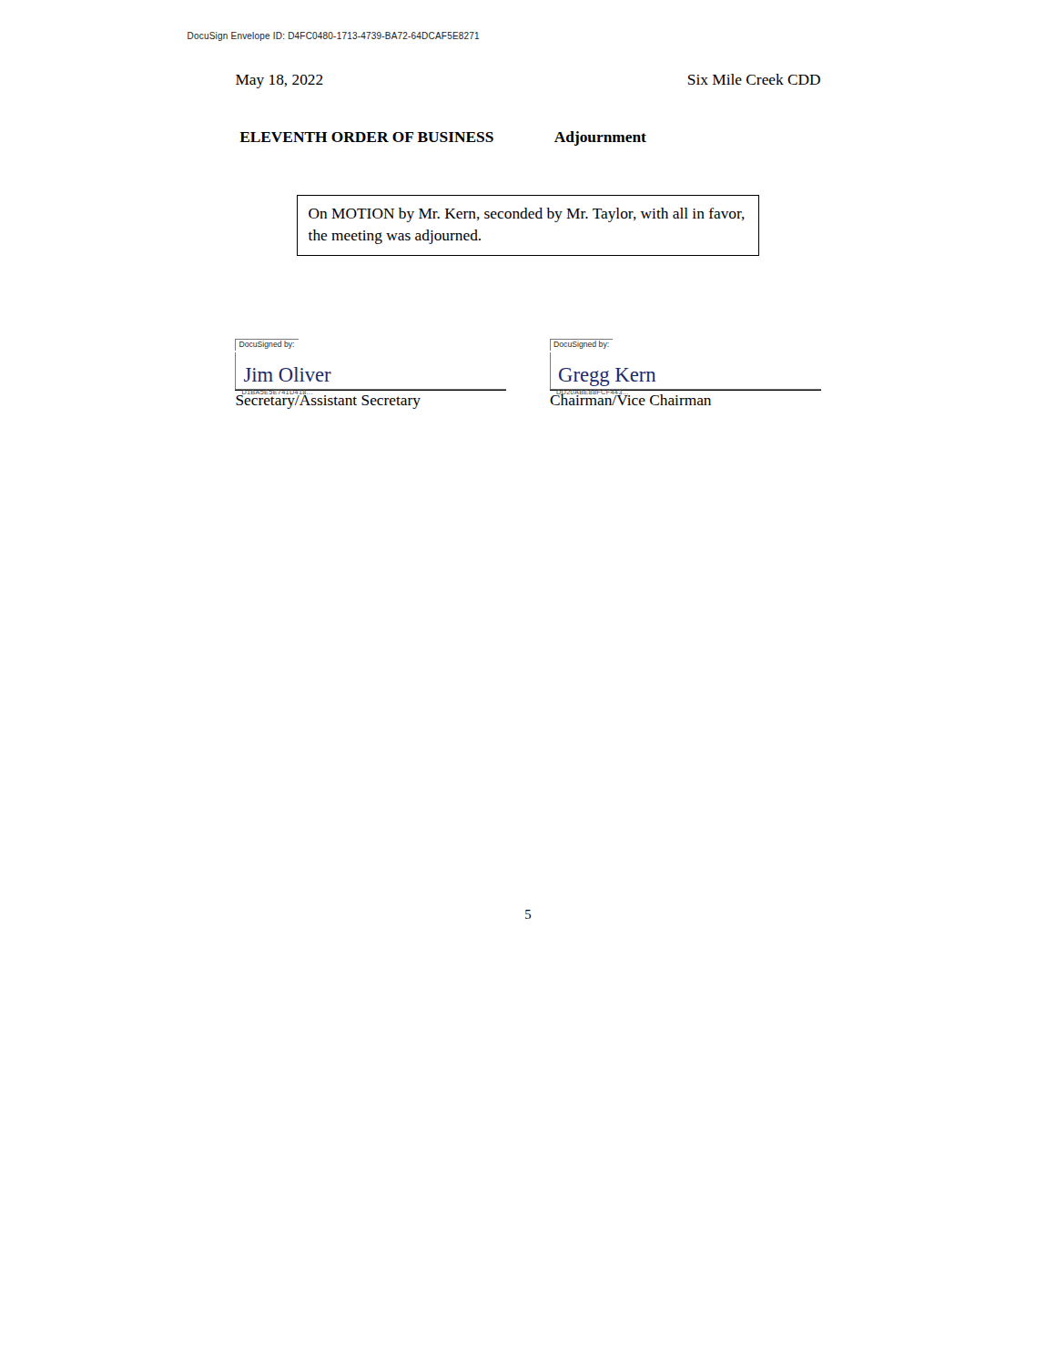DocuSign Envelope ID: D4FC0480-1713-4739-BA72-64DCAF5E8271
May 18, 2022
Six Mile Creek CDD
ELEVENTH ORDER OF BUSINESS
Adjournment
On MOTION by Mr. Kern, seconded by Mr. Taylor, with all in favor, the meeting was adjourned.
DocuSigned by:
Jim Oliver D1BA5E5E741D418...
Secretary/Assistant Secretary
DocuSigned by:
Gregg Kern DD20ABE88FCF443...
Chairman/Vice Chairman
5